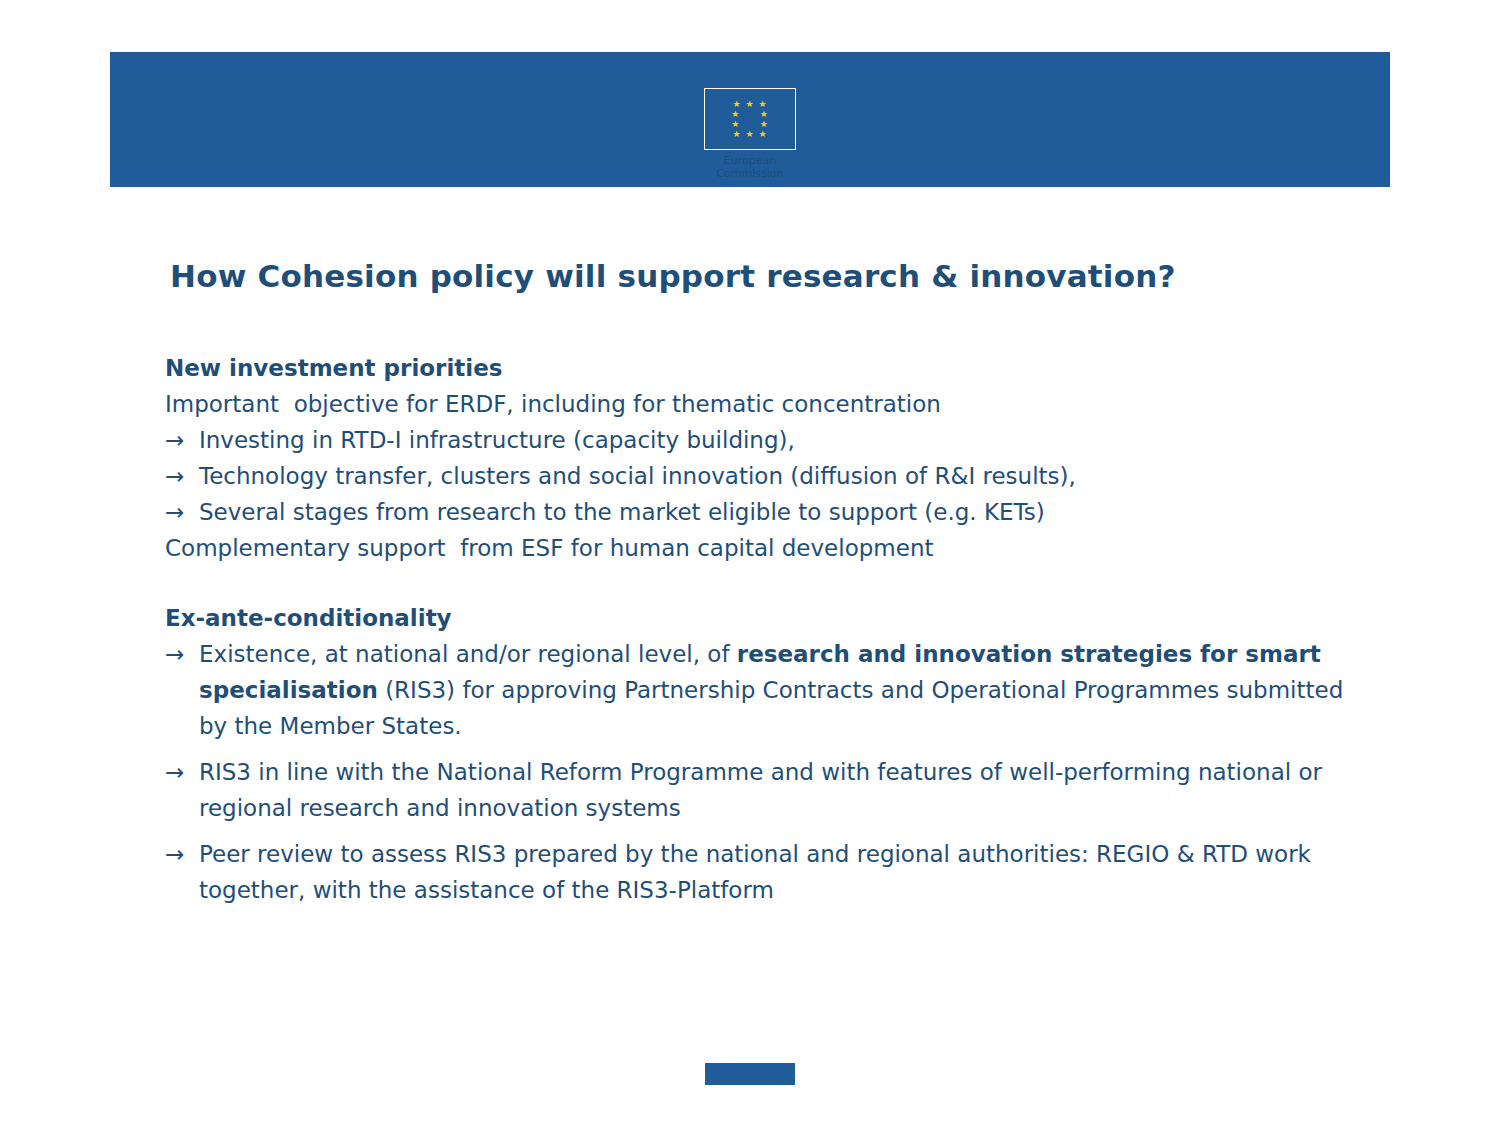★ ★ ★ ★ ★ ★ ★ ★ ★ ★
European
Commission
How Cohesion policy will support research & innovation?
New investment priorities
Important objective for ERDF, including for thematic concentration
Investing in RTD-I infrastructure (capacity building),
Technology transfer, clusters and social innovation (diffusion of R&I results),
Several stages from research to the market eligible to support (e.g. KETs)
Complementary support from ESF for human capital development
Ex-ante-conditionality
Existence, at national and/or regional level, of research and innovation strategies for smart specialisation (RIS3) for approving Partnership Contracts and Operational Programmes submitted by the Member States.
RIS3 in line with the National Reform Programme and with features of well-performing national or regional research and innovation systems
Peer review to assess RIS3 prepared by the national and regional authorities: REGIO & RTD work together, with the assistance of the RIS3-Platform